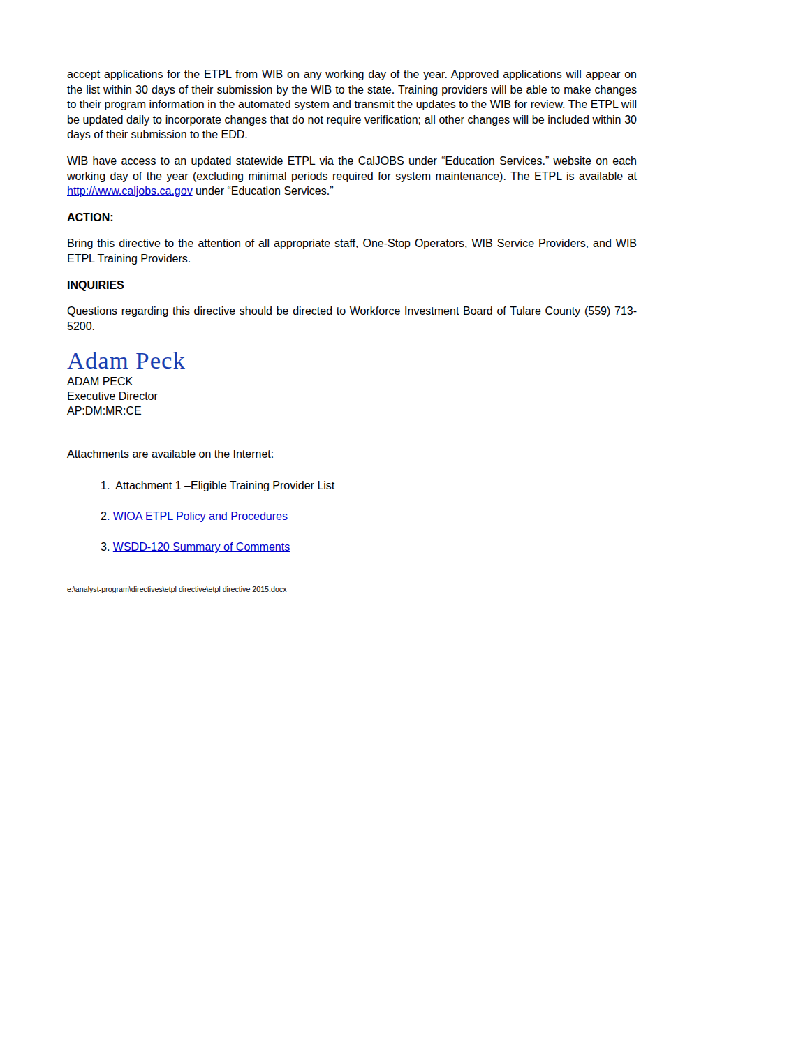accept applications for the ETPL from WIB on any working day of the year. Approved applications will appear on the list within 30 days of their submission by the WIB to the state. Training providers will be able to make changes to their program information in the automated system and transmit the updates to the WIB for review. The ETPL will be updated daily to incorporate changes that do not require verification; all other changes will be included within 30 days of their submission to the EDD.
WIB have access to an updated statewide ETPL via the CalJOBS under “Education Services.” website on each working day of the year (excluding minimal periods required for system maintenance). The ETPL is available at http://www.caljobs.ca.gov under “Education Services.”
ACTION:
Bring this directive to the attention of all appropriate staff, One-Stop Operators, WIB Service Providers, and WIB ETPL Training Providers.
INQUIRIES
Questions regarding this directive should be directed to Workforce Investment Board of Tulare County (559) 713-5200.
Adam Peck
ADAM PECK
Executive Director
AP:DM:MR:CE
Attachments are available on the Internet:
1. Attachment 1 –Eligible Training Provider List
2. WIOA ETPL Policy and Procedures
3. WSDD-120 Summary of Comments
e:\analyst-program\directives\etpl directive\etpl directive 2015.docx